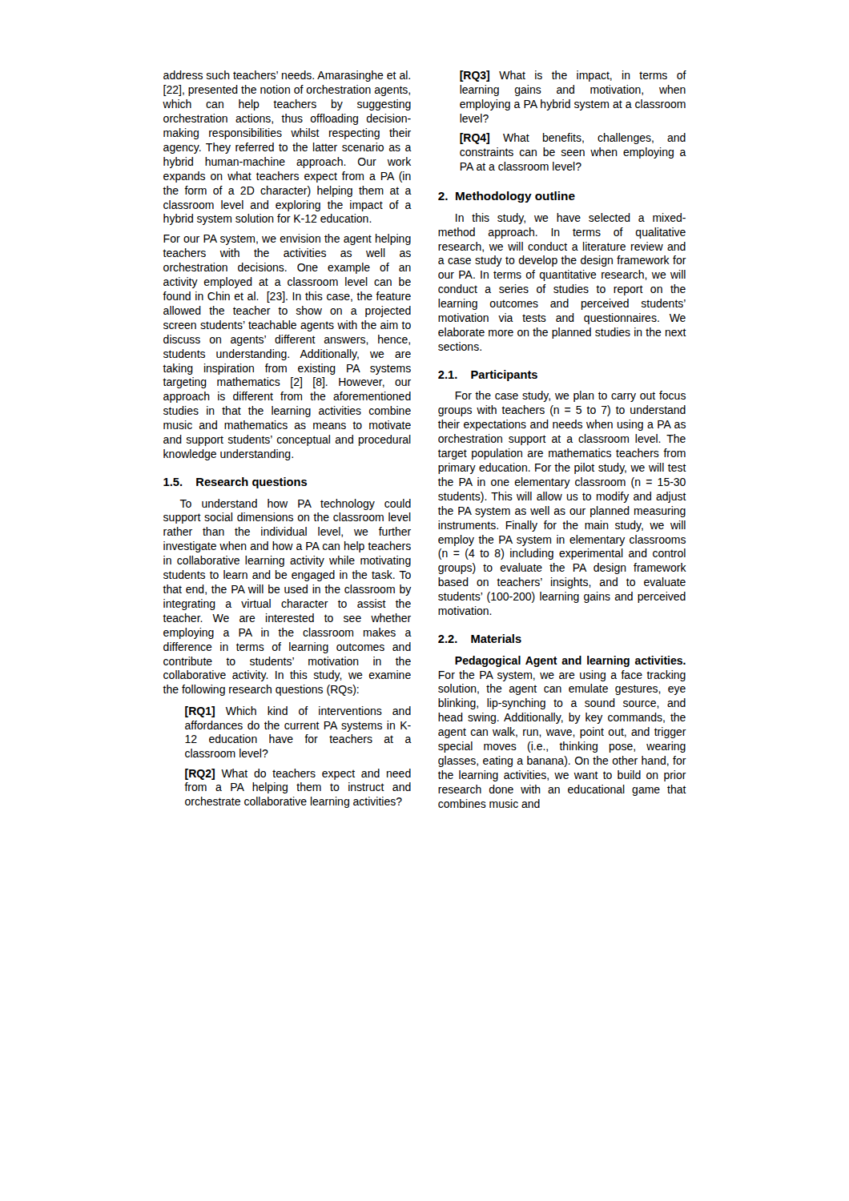address such teachers’ needs. Amarasinghe et al. [22], presented the notion of orchestration agents, which can help teachers by suggesting orchestration actions, thus offloading decision-making responsibilities whilst respecting their agency. They referred to the latter scenario as a hybrid human-machine approach. Our work expands on what teachers expect from a PA (in the form of a 2D character) helping them at a classroom level and exploring the impact of a hybrid system solution for K-12 education.
For our PA system, we envision the agent helping teachers with the activities as well as orchestration decisions. One example of an activity employed at a classroom level can be found in Chin et al. [23]. In this case, the feature allowed the teacher to show on a projected screen students’ teachable agents with the aim to discuss on agents’ different answers, hence, students understanding. Additionally, we are taking inspiration from existing PA systems targeting mathematics [2] [8]. However, our approach is different from the aforementioned studies in that the learning activities combine music and mathematics as means to motivate and support students’ conceptual and procedural knowledge understanding.
1.5. Research questions
To understand how PA technology could support social dimensions on the classroom level rather than the individual level, we further investigate when and how a PA can help teachers in collaborative learning activity while motivating students to learn and be engaged in the task. To that end, the PA will be used in the classroom by integrating a virtual character to assist the teacher. We are interested to see whether employing a PA in the classroom makes a difference in terms of learning outcomes and contribute to students’ motivation in the collaborative activity. In this study, we examine the following research questions (RQs):
[RQ1] Which kind of interventions and affordances do the current PA systems in K-12 education have for teachers at a classroom level?
[RQ2] What do teachers expect and need from a PA helping them to instruct and orchestrate collaborative learning activities?
[RQ3] What is the impact, in terms of learning gains and motivation, when employing a PA hybrid system at a classroom level?
[RQ4] What benefits, challenges, and constraints can be seen when employing a PA at a classroom level?
2. Methodology outline
In this study, we have selected a mixed-method approach. In terms of qualitative research, we will conduct a literature review and a case study to develop the design framework for our PA. In terms of quantitative research, we will conduct a series of studies to report on the learning outcomes and perceived students’ motivation via tests and questionnaires. We elaborate more on the planned studies in the next sections.
2.1. Participants
For the case study, we plan to carry out focus groups with teachers (n = 5 to 7) to understand their expectations and needs when using a PA as orchestration support at a classroom level. The target population are mathematics teachers from primary education. For the pilot study, we will test the PA in one elementary classroom (n = 15-30 students). This will allow us to modify and adjust the PA system as well as our planned measuring instruments. Finally for the main study, we will employ the PA system in elementary classrooms (n = (4 to 8) including experimental and control groups) to evaluate the PA design framework based on teachers’ insights, and to evaluate students’ (100-200) learning gains and perceived motivation.
2.2. Materials
Pedagogical Agent and learning activities. For the PA system, we are using a face tracking solution, the agent can emulate gestures, eye blinking, lip-synching to a sound source, and head swing. Additionally, by key commands, the agent can walk, run, wave, point out, and trigger special moves (i.e., thinking pose, wearing glasses, eating a banana). On the other hand, for the learning activities, we want to build on prior research done with an educational game that combines music and